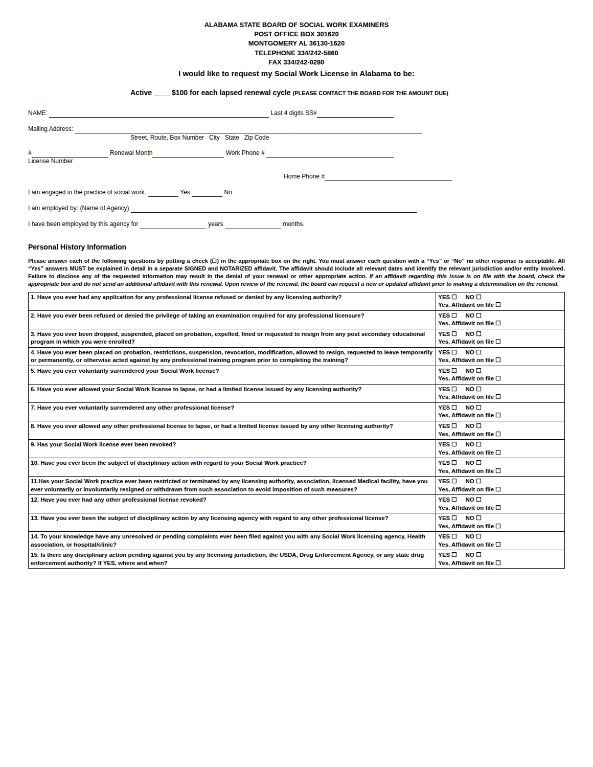ALABAMA STATE BOARD OF SOCIAL WORK EXAMINERS
POST OFFICE BOX 301620
MONTGOMERY AL 36130-1620
TELEPHONE 334/242-5860
FAX 334/242-0280
I would like to request my Social Work License in Alabama to be:
Active ____ $100 for each lapsed renewal cycle (PLEASE CONTACT THE BOARD FOR THE AMOUNT DUE)
NAME: Last 4 digits SS#
Mailing Address: Street, Route, Box Number City State Zip Code
# Renewal Month Work Phone # License Number
Home Phone #
I am engaged in the practice of social work. Yes No
I am employed by: (Name of Agency)
I have been employed by this agency for years months.
Personal History Information
Please answer each of the following questions by putting a check (☐) in the appropriate box on the right. You must answer each question with a “Yes” or “No” no other response is acceptable. All “Yes” answers MUST be explained in detail in a separate SIGNED and NOTARIZED affidavit. The affidavit should include all relevant dates and identify the relevant jurisdiction and/or entity involved. Failure to disclose any of the requested information may result in the denial of your renewal or other appropriate action. If an affidavit regarding this issue is on file with the board, check the appropriate box and do not send an additional affidavit with this renewal. Upon review of the renewal, the board can request a new or updated affidavit prior to making a determination on the renewal.
| 1. Have you ever had any application for any professional license refused or denied by any licensing authority? | YES ☐ NO ☐ Yes, Affidavit on file ☐ |
| 2. Have you ever been refused or denied the privilege of taking an examination required for any professional licensure? | YES ☐ NO ☐ Yes, Affidavit on file ☐ |
| 3. Have you ever been dropped, suspended, placed on probation, expelled, fined or requested to resign from any post secondary educational program in which you were enrolled? | YES ☐ NO ☐ Yes, Affidavit on file ☐ |
| 4. Have you ever been placed on probation, restrictions, suspension, revocation, modification, allowed to resign, requested to leave temporarily or permanently, or otherwise acted against by any professional training program prior to completing the training? | YES ☐ NO ☐ Yes, Affidavit on file ☐ |
| 5. Have you ever voluntarily surrendered your Social Work license? | YES ☐ NO ☐ Yes, Affidavit on file ☐ |
| 6. Have you ever allowed your Social Work license to lapse, or had a limited license issued by any licensing authority? | YES ☐ NO ☐ Yes, Affidavit on file ☐ |
| 7. Have you ever voluntarily surrendered any other professional license? | YES ☐ NO ☐ Yes, Affidavit on file ☐ |
| 8. Have you ever allowed any other professional license to lapse, or had a limited license issued by any other licensing authority? | YES ☐ NO ☐ Yes, Affidavit on file ☐ |
| 9. Has your Social Work license ever been revoked? | YES ☐ NO ☐ Yes, Affidavit on file ☐ |
| 10. Have you ever been the subject of disciplinary action with regard to your Social Work practice? | YES ☐ NO ☐ Yes, Affidavit on file ☐ |
| 11.Has your Social Work practice ever been restricted or terminated by any licensing authority, association, licensed Medical facility, have you ever voluntarily or involuntarily resigned or withdrawn from such association to avoid imposition of such measures? | YES ☐ NO ☐ Yes, Affidavit on file ☐ |
| 12. Have you ever had any other professional license revoked? | YES ☐ NO ☐ Yes, Affidavit on file ☐ |
| 13. Have you ever been the subject of disciplinary action by any licensing agency with regard to any other professional license? | YES ☐ NO ☐ Yes, Affidavit on file ☐ |
| 14. To your knowledge have any unresolved or pending complaints ever been filed against you with any Social Work licensing agency, Health association, or hospital/clinic? | YES ☐ NO ☐ Yes, Affidavit on file ☐ |
| 15. Is there any disciplinary action pending against you by any licensing jurisdiction, the USDA, Drug Enforcement Agency, or any state drug enforcement authority? If YES, where and when? | YES ☐ NO ☐ Yes, Affidavit on file ☐ |